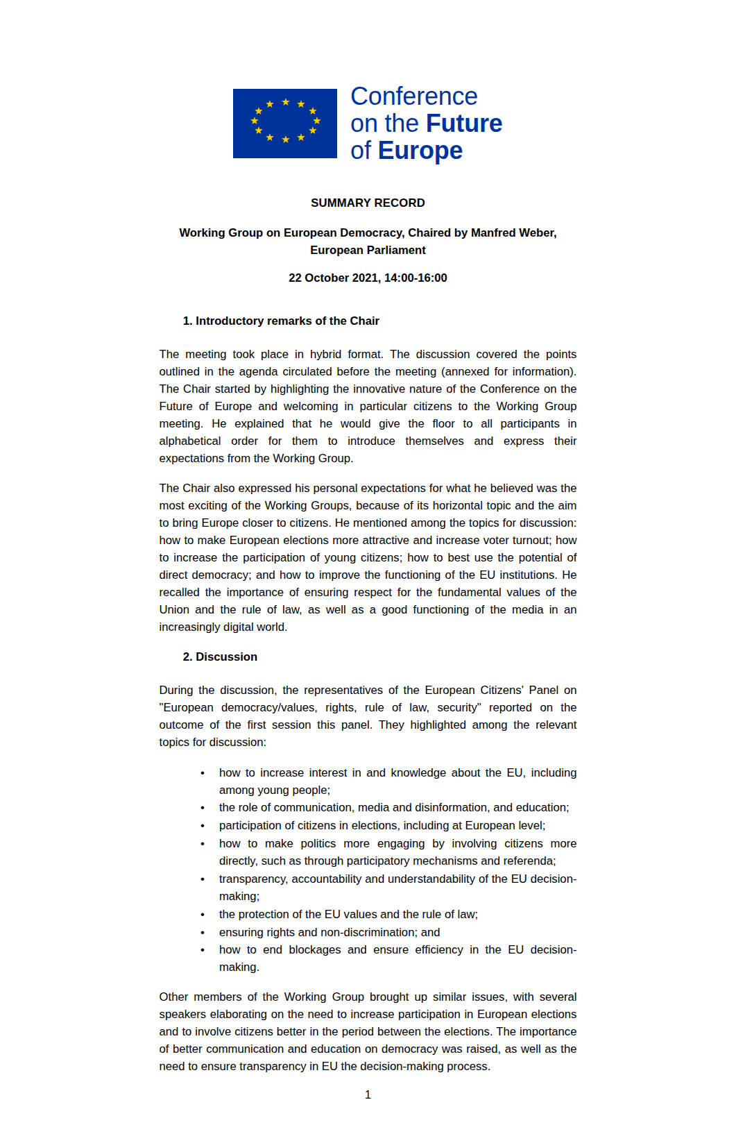★ ★ ★ ★ ★ ★ ★ ★ ★ ★ ★ ★ Conference
on the Future
of Europe
SUMMARY RECORD
Working Group on European Democracy, Chaired by Manfred Weber, European Parliament
22 October 2021, 14:00-16:00
Introductory remarks of the Chair
The meeting took place in hybrid format. The discussion covered the points outlined in the agenda circulated before the meeting (annexed for information). The Chair started by highlighting the innovative nature of the Conference on the Future of Europe and welcoming in particular citizens to the Working Group meeting. He explained that he would give the floor to all participants in alphabetical order for them to introduce themselves and express their expectations from the Working Group.
The Chair also expressed his personal expectations for what he believed was the most exciting of the Working Groups, because of its horizontal topic and the aim to bring Europe closer to citizens. He mentioned among the topics for discussion: how to make European elections more attractive and increase voter turnout; how to increase the participation of young citizens; how to best use the potential of direct democracy; and how to improve the functioning of the EU institutions. He recalled the importance of ensuring respect for the fundamental values of the Union and the rule of law, as well as a good functioning of the media in an increasingly digital world.
Discussion
During the discussion, the representatives of the European Citizens' Panel on "European democracy/values, rights, rule of law, security" reported on the outcome of the first session this panel. They highlighted among the relevant topics for discussion:
how to increase interest in and knowledge about the EU, including among young people;
the role of communication, media and disinformation, and education;
participation of citizens in elections, including at European level;
how to make politics more engaging by involving citizens more directly, such as through participatory mechanisms and referenda;
transparency, accountability and understandability of the EU decision-making;
the protection of the EU values and the rule of law;
ensuring rights and non-discrimination; and
how to end blockages and ensure efficiency in the EU decision-making.
Other members of the Working Group brought up similar issues, with several speakers elaborating on the need to increase participation in European elections and to involve citizens better in the period between the elections. The importance of better communication and education on democracy was raised, as well as the need to ensure transparency in EU the decision-making process.
1